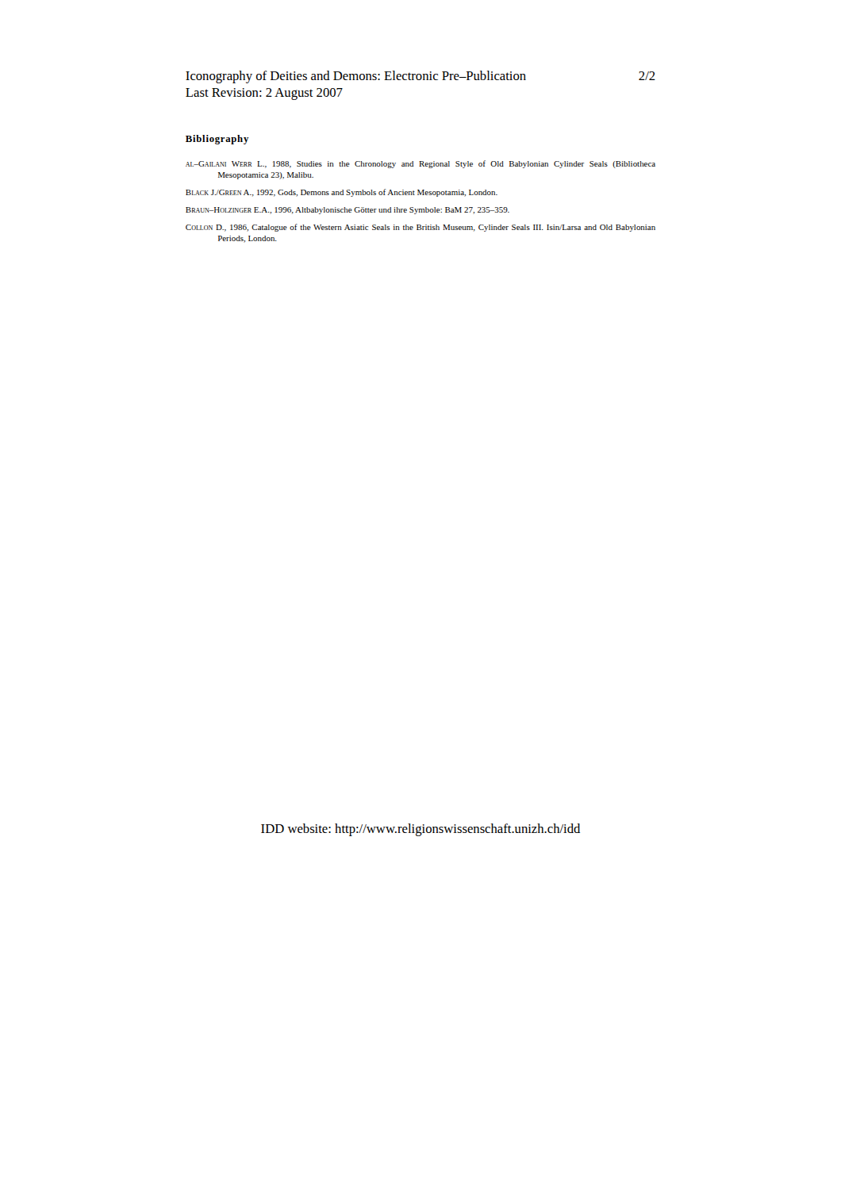Iconography of Deities and Demons: Electronic Pre–Publication
Last Revision: 2 August 2007
2/2
Bibliography
al–Gailani Werr L., 1988, Studies in the Chronology and Regional Style of Old Babylonian Cylinder Seals (Bibliotheca Mesopotamica 23), Malibu.
Black J./Green A., 1992, Gods, Demons and Symbols of Ancient Mesopotamia, London.
Braun–Holzinger E.A., 1996, Altbabylonische Götter und ihre Symbole: BaM 27, 235–359.
Collon D., 1986, Catalogue of the Western Asiatic Seals in the British Museum, Cylinder Seals III. Isin/Larsa and Old Babylonian Periods, London.
IDD website: http://www.religionswissenschaft.unizh.ch/idd